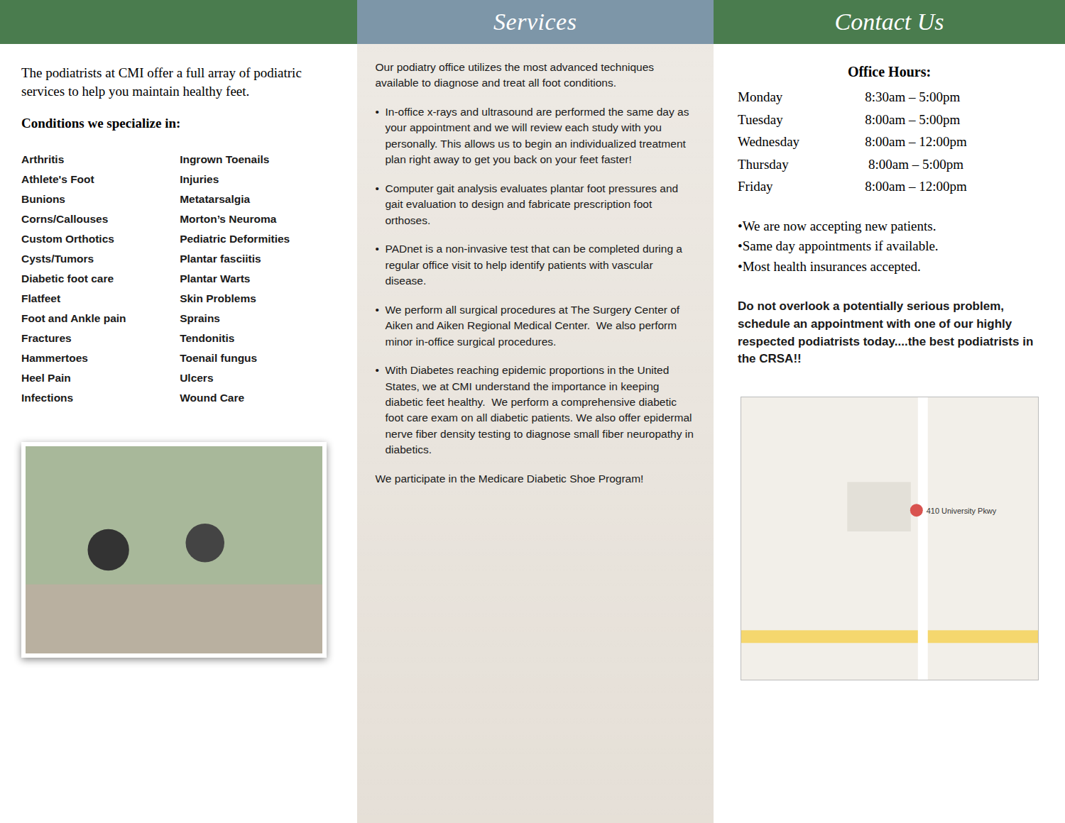The podiatrists at CMI offer a full array of podiatric services to help you maintain healthy feet.
Conditions we specialize in:
| Arthritis | Ingrown Toenails |
| Athlete's Foot | Injuries |
| Bunions | Metatarsalgia |
| Corns/Callouses | Morton’s Neuroma |
| Custom Orthotics | Pediatric Deformities |
| Cysts/Tumors | Plantar fasciitis |
| Diabetic foot care | Plantar Warts |
| Flatfeet | Skin Problems |
| Foot and Ankle pain | Sprains |
| Fractures | Tendonitis |
| Hammertoes | Toenail fungus |
| Heel Pain | Ulcers |
| Infections | Wound Care |
Services
Our podiatry office utilizes the most advanced techniques available to diagnose and treat all foot conditions.
In-office x-rays and ultrasound are performed the same day as your appointment and we will review each study with you personally. This allows us to begin an individualized treatment plan right away to get you back on your feet faster!
Computer gait analysis evaluates plantar foot pressures and gait evaluation to design and fabricate prescription foot orthoses.
PADnet is a non-invasive test that can be completed during a regular office visit to help identify patients with vascular disease.
We perform all surgical procedures at The Surgery Center of Aiken and Aiken Regional Medical Center. We also perform minor in-office surgical procedures.
With Diabetes reaching epidemic proportions in the United States, we at CMI understand the importance in keeping diabetic feet healthy. We perform a comprehensive diabetic foot care exam on all diabetic patients. We also offer epidermal nerve fiber density testing to diagnose small fiber neuropathy in diabetics.
We participate in the Medicare Diabetic Shoe Program!
Contact Us
Office Hours:
| Monday | 8:30am – 5:00pm |
| Tuesday | 8:00am – 5:00pm |
| Wednesday | 8:00am – 12:00pm |
| Thursday | 8:00am – 5:00pm |
| Friday | 8:00am – 12:00pm |
•We are now accepting new patients.
•Same day appointments if available.
•Most health insurances accepted.
Do not overlook a potentially serious problem, schedule an appointment with one of our highly respected podiatrists today....the best podiatrists in the CRSA!!